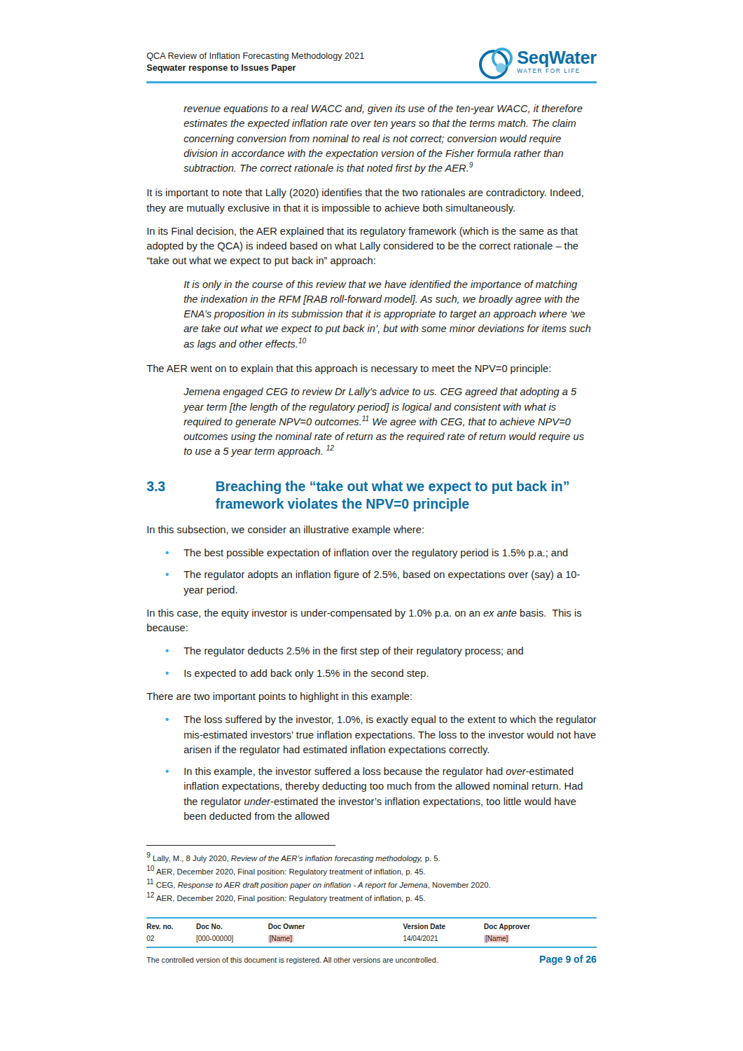QCA Review of Inflation Forecasting Methodology 2021
Seqwater response to Issues Paper
SeqWater
WATER FOR LIFE
revenue equations to a real WACC and, given its use of the ten-year WACC, it therefore estimates the expected inflation rate over ten years so that the terms match. The claim concerning conversion from nominal to real is not correct; conversion would require division in accordance with the expectation version of the Fisher formula rather than subtraction. The correct rationale is that noted first by the AER.9
It is important to note that Lally (2020) identifies that the two rationales are contradictory. Indeed, they are mutually exclusive in that it is impossible to achieve both simultaneously.
In its Final decision, the AER explained that its regulatory framework (which is the same as that adopted by the QCA) is indeed based on what Lally considered to be the correct rationale – the “take out what we expect to put back in” approach:
It is only in the course of this review that we have identified the importance of matching the indexation in the RFM [RAB roll-forward model]. As such, we broadly agree with the ENA’s proposition in its submission that it is appropriate to target an approach where ‘we are take out what we expect to put back in’, but with some minor deviations for items such as lags and other effects.10
The AER went on to explain that this approach is necessary to meet the NPV=0 principle:
Jemena engaged CEG to review Dr Lally’s advice to us. CEG agreed that adopting a 5 year term [the length of the regulatory period] is logical and consistent with what is required to generate NPV=0 outcomes.11 We agree with CEG, that to achieve NPV=0 outcomes using the nominal rate of return as the required rate of return would require us to use a 5 year term approach. 12
3.3 Breaching the “take out what we expect to put back in” framework violates the NPV=0 principle
In this subsection, we consider an illustrative example where:
The best possible expectation of inflation over the regulatory period is 1.5% p.a.; and
The regulator adopts an inflation figure of 2.5%, based on expectations over (say) a 10-year period.
In this case, the equity investor is under-compensated by 1.0% p.a. on an ex ante basis. This is because:
The regulator deducts 2.5% in the first step of their regulatory process; and
Is expected to add back only 1.5% in the second step.
There are two important points to highlight in this example:
The loss suffered by the investor, 1.0%, is exactly equal to the extent to which the regulator mis-estimated investors’ true inflation expectations. The loss to the investor would not have arisen if the regulator had estimated inflation expectations correctly.
In this example, the investor suffered a loss because the regulator had over-estimated inflation expectations, thereby deducting too much from the allowed nominal return. Had the regulator under-estimated the investor’s inflation expectations, too little would have been deducted from the allowed
9 Lally, M., 8 July 2020, Review of the AER’s inflation forecasting methodology, p. 5.
10 AER, December 2020, Final position: Regulatory treatment of inflation, p. 45.
11 CEG, Response to AER draft position paper on inflation - A report for Jemena, November 2020.
12 AER, December 2020, Final position: Regulatory treatment of inflation, p. 45.
| Rev. no. | Doc No. | Doc Owner | Version Date | Doc Approver |
| 02 | [000-00000] | [Name] | 14/04/2021 | [Name] |
The controlled version of this document is registered. All other versions are uncontrolled.
Page 9 of 26